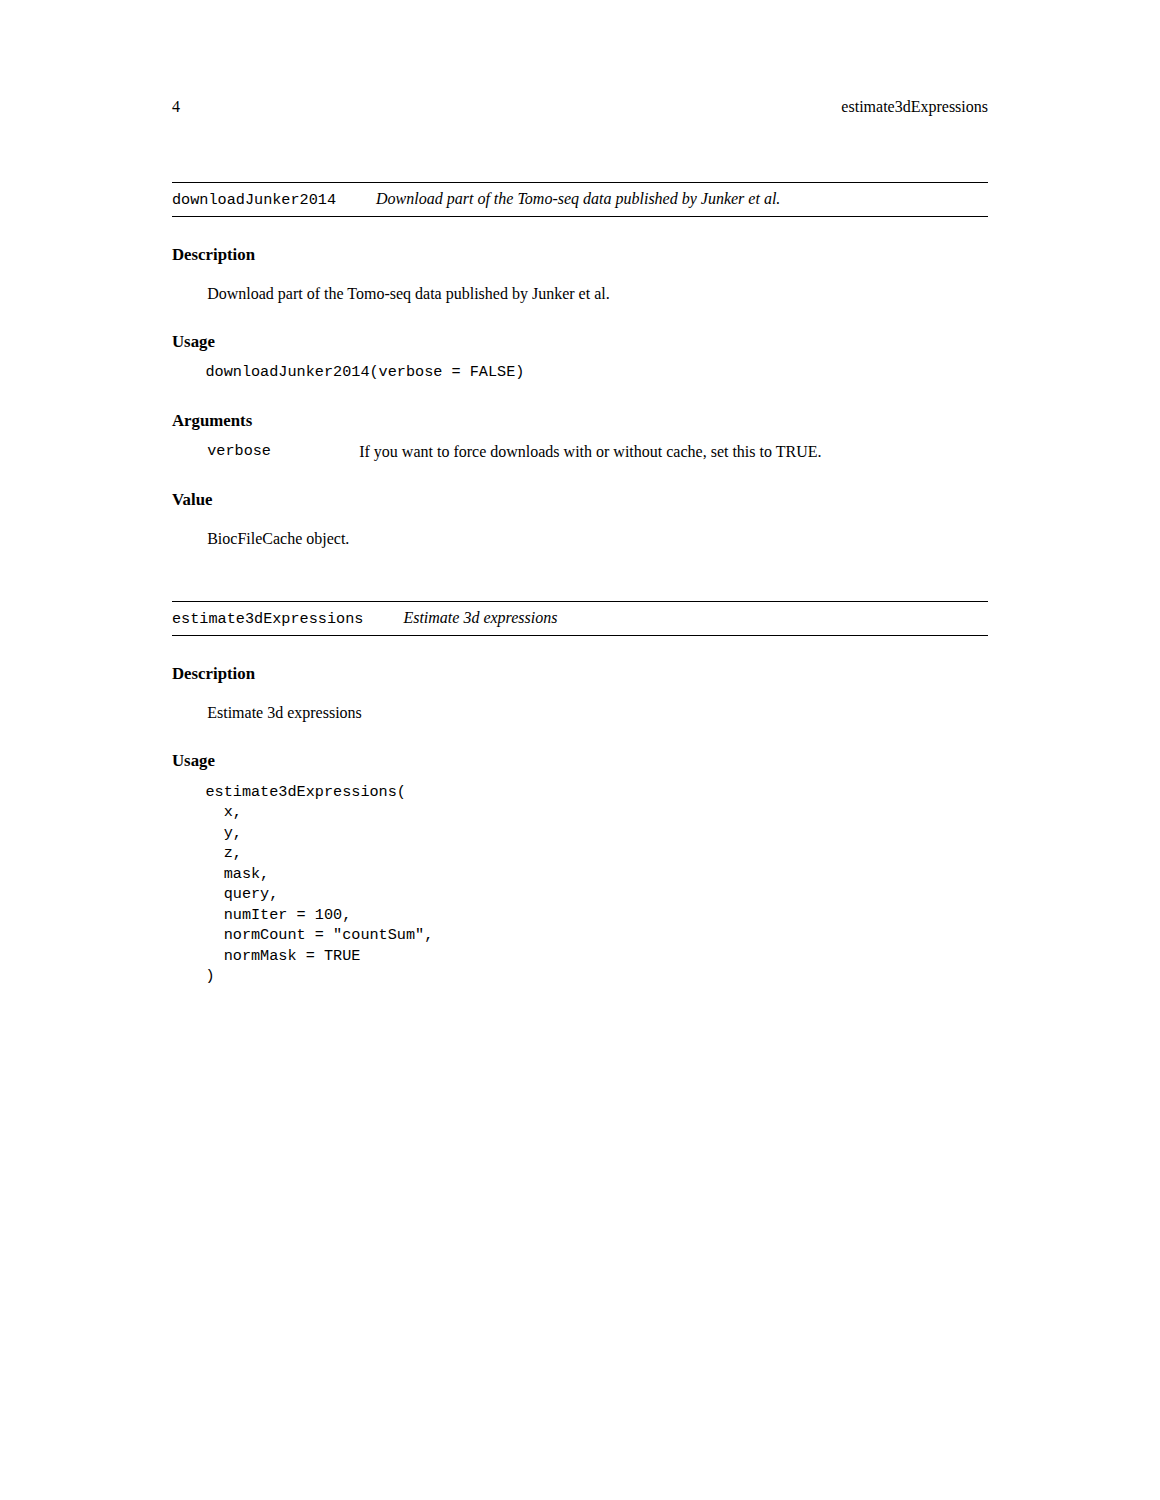4 estimate3dExpressions
downloadJunker2014 Download part of the Tomo-seq data published by Junker et al.
Description
Download part of the Tomo-seq data published by Junker et al.
Usage
downloadJunker2014(verbose = FALSE)
Arguments
verbose
If you want to force downloads with or without cache, set this to TRUE.
Value
BiocFileCache object.
estimate3dExpressions Estimate 3d expressions
Description
Estimate 3d expressions
Usage
estimate3dExpressions(
  x,
  y,
  z,
  mask,
  query,
  numIter = 100,
  normCount = "countSum",
  normMask = TRUE
)